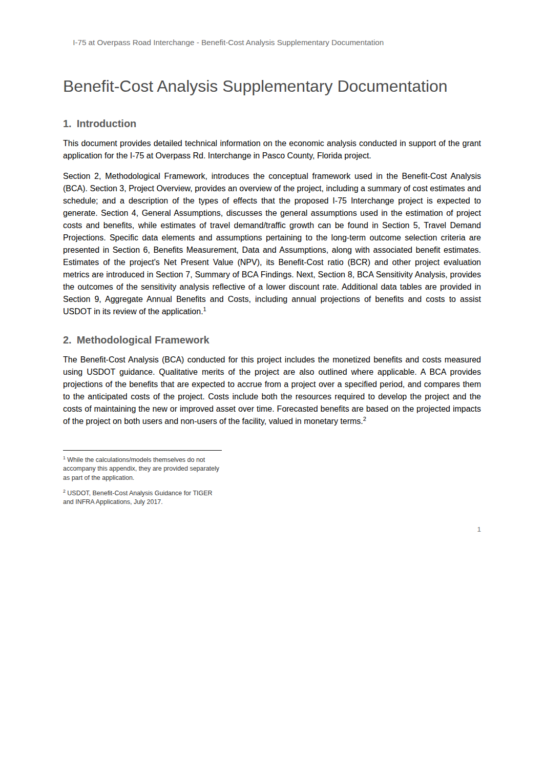I-75 at Overpass Road Interchange - Benefit-Cost Analysis Supplementary Documentation
Benefit-Cost Analysis Supplementary Documentation
1. Introduction
This document provides detailed technical information on the economic analysis conducted in support of the grant application for the I-75 at Overpass Rd. Interchange in Pasco County, Florida project.
Section 2, Methodological Framework, introduces the conceptual framework used in the Benefit-Cost Analysis (BCA). Section 3, Project Overview, provides an overview of the project, including a summary of cost estimates and schedule; and a description of the types of effects that the proposed I-75 Interchange project is expected to generate. Section 4, General Assumptions, discusses the general assumptions used in the estimation of project costs and benefits, while estimates of travel demand/traffic growth can be found in Section 5, Travel Demand Projections. Specific data elements and assumptions pertaining to the long-term outcome selection criteria are presented in Section 6, Benefits Measurement, Data and Assumptions, along with associated benefit estimates. Estimates of the project's Net Present Value (NPV), its Benefit-Cost ratio (BCR) and other project evaluation metrics are introduced in Section 7, Summary of BCA Findings. Next, Section 8, BCA Sensitivity Analysis, provides the outcomes of the sensitivity analysis reflective of a lower discount rate. Additional data tables are provided in Section 9, Aggregate Annual Benefits and Costs, including annual projections of benefits and costs to assist USDOT in its review of the application.1
2. Methodological Framework
The Benefit-Cost Analysis (BCA) conducted for this project includes the monetized benefits and costs measured using USDOT guidance. Qualitative merits of the project are also outlined where applicable. A BCA provides projections of the benefits that are expected to accrue from a project over a specified period, and compares them to the anticipated costs of the project. Costs include both the resources required to develop the project and the costs of maintaining the new or improved asset over time. Forecasted benefits are based on the projected impacts of the project on both users and non-users of the facility, valued in monetary terms.2
1 While the calculations/models themselves do not accompany this appendix, they are provided separately as part of the application.
2 USDOT, Benefit-Cost Analysis Guidance for TIGER and INFRA Applications, July 2017.
1